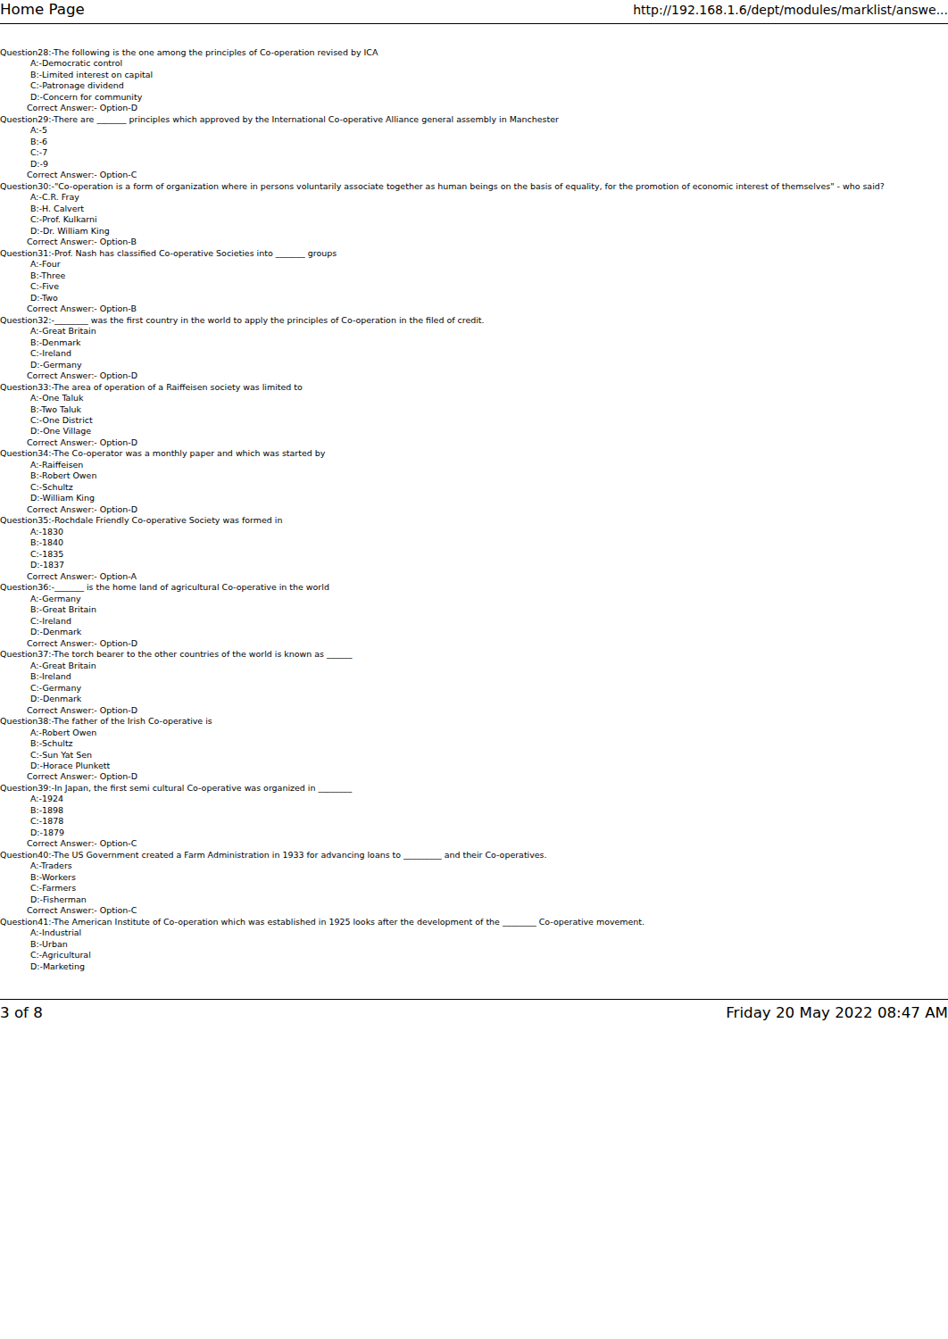Home Page
http://192.168.1.6/dept/modules/marklist/answe...
Question28:-The following is the one among the principles of Co-operation revised by ICA
A:-Democratic control
B:-Limited interest on capital
C:-Patronage dividend
D:-Concern for community
Correct Answer:- Option-D
Question29:-There are _______ principles which approved by the International Co-operative Alliance general assembly in Manchester
A:-5
B:-6
C:-7
D:-9
Correct Answer:- Option-C
Question30:-"Co-operation is a form of organization where in persons voluntarily associate together as human beings on the basis of equality, for the promotion of economic interest of themselves" - who said?
A:-C.R. Fray
B:-H. Calvert
C:-Prof. Kulkarni
D:-Dr. William King
Correct Answer:- Option-B
Question31:-Prof. Nash has classified Co-operative Societies into _______ groups
A:-Four
B:-Three
C:-Five
D:-Two
Correct Answer:- Option-B
Question32:-________ was the first country in the world to apply the principles of Co-operation in the filed of credit.
A:-Great Britain
B:-Denmark
C:-Ireland
D:-Germany
Correct Answer:- Option-D
Question33:-The area of operation of a Raiffeisen society was limited to
A:-One Taluk
B:-Two Taluk
C:-One District
D:-One Village
Correct Answer:- Option-D
Question34:-The Co-operator was a monthly paper and which was started by
A:-Raiffeisen
B:-Robert Owen
C:-Schultz
D:-William King
Correct Answer:- Option-D
Question35:-Rochdale Friendly Co-operative Society was formed in
A:-1830
B:-1840
C:-1835
D:-1837
Correct Answer:- Option-A
Question36:-_______ is the home land of agricultural Co-operative in the world
A:-Germany
B:-Great Britain
C:-Ireland
D:-Denmark
Correct Answer:- Option-D
Question37:-The torch bearer to the other countries of the world is known as ______
A:-Great Britain
B:-Ireland
C:-Germany
D:-Denmark
Correct Answer:- Option-D
Question38:-The father of the Irish Co-operative is
A:-Robert Owen
B:-Schultz
C:-Sun Yat Sen
D:-Horace Plunkett
Correct Answer:- Option-D
Question39:-In Japan, the first semi cultural Co-operative was organized in ________
A:-1924
B:-1898
C:-1878
D:-1879
Correct Answer:- Option-C
Question40:-The US Government created a Farm Administration in 1933 for advancing loans to _________ and their Co-operatives.
A:-Traders
B:-Workers
C:-Farmers
D:-Fisherman
Correct Answer:- Option-C
Question41:-The American Institute of Co-operation which was established in 1925 looks after the development of the ________ Co-operative movement.
A:-Industrial
B:-Urban
C:-Agricultural
D:-Marketing
3 of 8
Friday 20 May 2022 08:47 AM